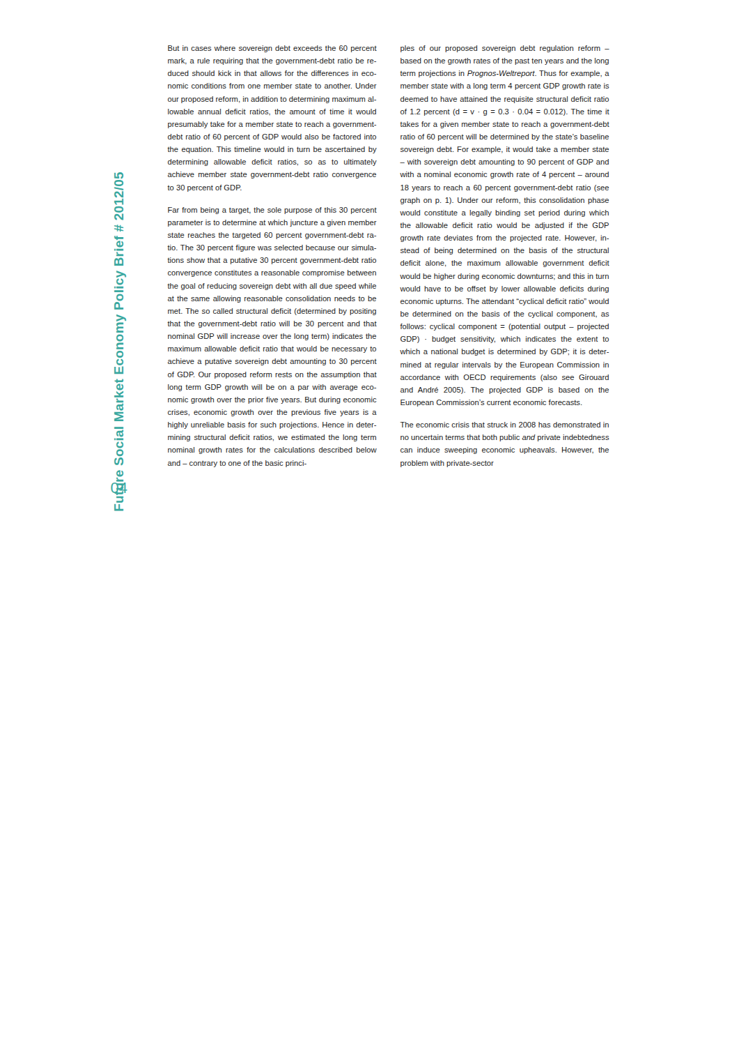Future Social Market Economy Policy Brief # 2012/05
04
But in cases where sovereign debt exceeds the 60 percent mark, a rule requiring that the government-debt ratio be reduced should kick in that allows for the differences in economic conditions from one member state to another. Under our proposed reform, in addition to determining maximum allowable annual deficit ratios, the amount of time it would presumably take for a member state to reach a government-debt ratio of 60 percent of GDP would also be factored into the equation. This timeline would in turn be ascertained by determining allowable deficit ratios, so as to ultimately achieve member state government-debt ratio convergence to 30 percent of GDP.
Far from being a target, the sole purpose of this 30 percent parameter is to determine at which juncture a given member state reaches the targeted 60 percent government-debt ratio. The 30 percent figure was selected because our simulations show that a putative 30 percent government-debt ratio convergence constitutes a reasonable compromise between the goal of reducing sovereign debt with all due speed while at the same allowing reasonable consolidation needs to be met. The so called structural deficit (determined by positing that the government-debt ratio will be 30 percent and that nominal GDP will increase over the long term) indicates the maximum allowable deficit ratio that would be necessary to achieve a putative sovereign debt amounting to 30 percent of GDP. Our proposed reform rests on the assumption that long term GDP growth will be on a par with average economic growth over the prior five years. But during economic crises, economic growth over the previous five years is a highly unreliable basis for such projections. Hence in determining structural deficit ratios, we estimated the long term nominal growth rates for the calculations described below and – contrary to one of the basic princi-
ples of our proposed sovereign debt regulation reform – based on the growth rates of the past ten years and the long term projections in Prognos-Weltreport. Thus for example, a member state with a long term 4 percent GDP growth rate is deemed to have attained the requisite structural deficit ratio of 1.2 percent (d = v · g = 0.3 · 0.04 = 0.012). The time it takes for a given member state to reach a government-debt ratio of 60 percent will be determined by the state’s baseline sovereign debt. For example, it would take a member state – with sovereign debt amounting to 90 percent of GDP and with a nominal economic growth rate of 4 percent – around 18 years to reach a 60 percent government-debt ratio (see graph on p. 1). Under our reform, this consolidation phase would constitute a legally binding set period during which the allowable deficit ratio would be adjusted if the GDP growth rate deviates from the projected rate. However, instead of being determined on the basis of the structural deficit alone, the maximum allowable government deficit would be higher during economic downturns; and this in turn would have to be offset by lower allowable deficits during economic upturns. The attendant “cyclical deficit ratio” would be determined on the basis of the cyclical component, as follows: cyclical component = (potential output – projected GDP) · budget sensitivity, which indicates the extent to which a national budget is determined by GDP; it is determined at regular intervals by the European Commission in accordance with OECD requirements (also see Girouard and André 2005). The projected GDP is based on the European Commission’s current economic forecasts.
The economic crisis that struck in 2008 has demonstrated in no uncertain terms that both public and private indebtedness can induce sweeping economic upheavals. However, the problem with private-sector